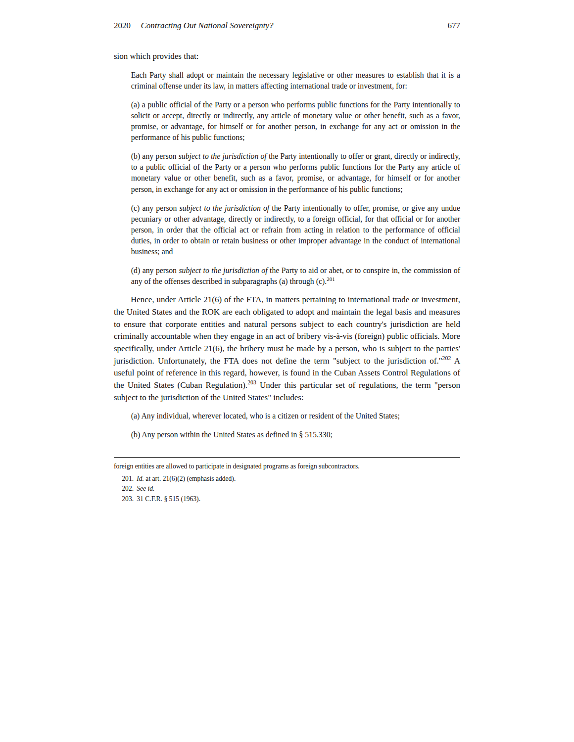2020 Contracting Out National Sovereignty?
677
sion which provides that:
Each Party shall adopt or maintain the necessary legislative or other measures to establish that it is a criminal offense under its law, in matters affecting international trade or investment, for:
(a) a public official of the Party or a person who performs public functions for the Party intentionally to solicit or accept, directly or indirectly, any article of monetary value or other benefit, such as a favor, promise, or advantage, for himself or for another person, in exchange for any act or omission in the performance of his public functions;
(b) any person subject to the jurisdiction of the Party intentionally to offer or grant, directly or indirectly, to a public official of the Party or a person who performs public functions for the Party any article of monetary value or other benefit, such as a favor, promise, or advantage, for himself or for another person, in exchange for any act or omission in the performance of his public functions;
(c) any person subject to the jurisdiction of the Party intentionally to offer, promise, or give any undue pecuniary or other advantage, directly or indirectly, to a foreign official, for that official or for another person, in order that the official act or refrain from acting in relation to the performance of official duties, in order to obtain or retain business or other improper advantage in the conduct of international business; and
(d) any person subject to the jurisdiction of the Party to aid or abet, or to conspire in, the commission of any of the offenses described in subparagraphs (a) through (c).201
Hence, under Article 21(6) of the FTA, in matters pertaining to international trade or investment, the United States and the ROK are each obligated to adopt and maintain the legal basis and measures to ensure that corporate entities and natural persons subject to each country's jurisdiction are held criminally accountable when they engage in an act of bribery vis-à-vis (foreign) public officials. More specifically, under Article 21(6), the bribery must be made by a person, who is subject to the parties' jurisdiction. Unfortunately, the FTA does not define the term "subject to the jurisdiction of."202 A useful point of reference in this regard, however, is found in the Cuban Assets Control Regulations of the United States (Cuban Regulation).203 Under this particular set of regulations, the term "person subject to the jurisdiction of the United States" includes:
(a) Any individual, wherever located, who is a citizen or resident of the United States;
(b) Any person within the United States as defined in § 515.330;
foreign entities are allowed to participate in designated programs as foreign subcontractors.
201. Id. at art. 21(6)(2) (emphasis added).
202. See id.
203. 31 C.F.R. § 515 (1963).